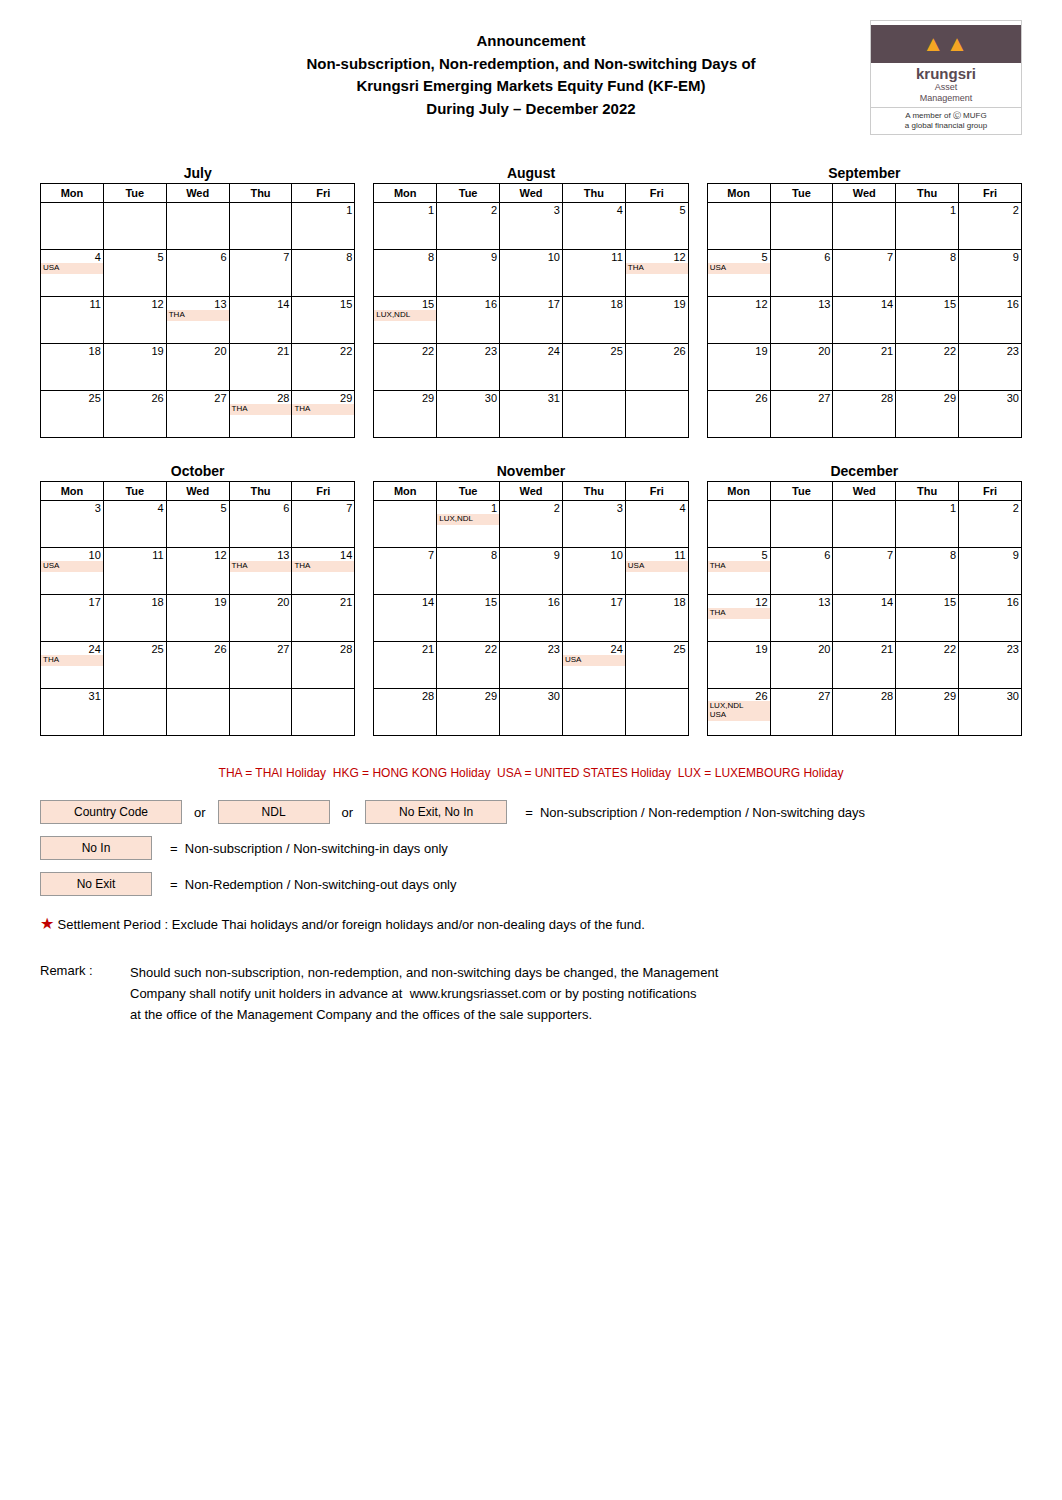▲▲
krungsri
Asset
Management
A member of Ⓒ MUFG
a global financial group
Announcement
Non-subscription, Non-redemption, and Non-switching Days of
Krungsri Emerging Markets Equity Fund (KF-EM)
During July – December 2022
July
| Mon | Tue | Wed | Thu | Fri |
| --- | --- | --- | --- | --- |
| | | | | 1 |
| 4 USA | 5 | 6 | 7 | 8 |
| 11 | 12 | 13 THA | 14 | 15 |
| 18 | 19 | 20 | 21 | 22 |
| 25 | 26 | 27 | 28 THA | 29 THA |
August
| Mon | Tue | Wed | Thu | Fri |
| --- | --- | --- | --- | --- |
| 1 | 2 | 3 | 4 | 5 |
| 8 | 9 | 10 | 11 | 12 THA |
| 15 LUX,NDL | 16 | 17 | 18 | 19 |
| 22 | 23 | 24 | 25 | 26 |
| 29 | 30 | 31 | | |
September
| Mon | Tue | Wed | Thu | Fri |
| --- | --- | --- | --- | --- |
| | | | 1 | 2 |
| 5 USA | 6 | 7 | 8 | 9 |
| 12 | 13 | 14 | 15 | 16 |
| 19 | 20 | 21 | 22 | 23 |
| 26 | 27 | 28 | 29 | 30 |
October
| Mon | Tue | Wed | Thu | Fri |
| --- | --- | --- | --- | --- |
| 3 | 4 | 5 | 6 | 7 |
| 10 USA | 11 | 12 | 13 THA | 14 THA |
| 17 | 18 | 19 | 20 | 21 |
| 24 THA | 25 | 26 | 27 | 28 |
| 31 | | | | |
November
| Mon | Tue | Wed | Thu | Fri |
| --- | --- | --- | --- | --- |
| | 1 LUX,NDL | 2 | 3 | 4 |
| 7 | 8 | 9 | 10 | 11 USA |
| 14 | 15 | 16 | 17 | 18 |
| 21 | 22 | 23 | 24 USA | 25 |
| 28 | 29 | 30 | | |
December
| Mon | Tue | Wed | Thu | Fri |
| --- | --- | --- | --- | --- |
| | | | 1 | 2 |
| 5 THA | 6 | 7 | 8 | 9 |
| 12 THA | 13 | 14 | 15 | 16 |
| 19 | 20 | 21 | 22 | 23 |
| 26 LUX,NDL USA | 27 | 28 | 29 | 30 |
THA = THAI Holiday HKG = HONG KONG Holiday USA = UNITED STATES Holiday LUX = LUXEMBOURG Holiday
Country Code
or
NDL
or
No Exit, No In
= Non-subscription / Non-redemption / Non-switching days
No In
= Non-subscription / Non-switching-in days only
No Exit
= Non-Redemption / Non-switching-out days only
★ Settlement Period : Exclude Thai holidays and/or foreign holidays and/or non-dealing days of the fund.
Remark :
Should such non-subscription, non-redemption, and non-switching days be changed, the Management
Company shall notify unit holders in advance at www.krungsriasset.com or by posting notifications
at the office of the Management Company and the offices of the sale supporters.